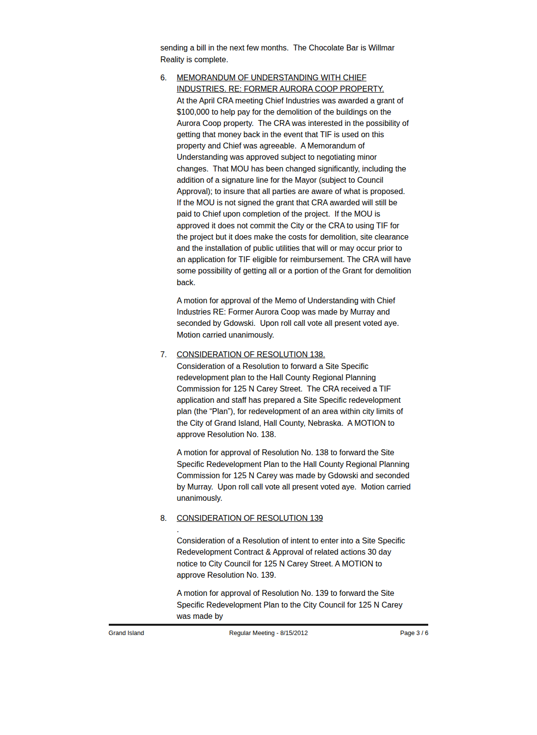sending a bill in the next few months. The Chocolate Bar is Willmar Reality is complete.
6. MEMORANDUM OF UNDERSTANDING WITH CHIEF INDUSTRIES. RE: FORMER AURORA COOP PROPERTY. At the April CRA meeting Chief Industries was awarded a grant of $100,000 to help pay for the demolition of the buildings on the Aurora Coop property. The CRA was interested in the possibility of getting that money back in the event that TIF is used on this property and Chief was agreeable. A Memorandum of Understanding was approved subject to negotiating minor changes. That MOU has been changed significantly, including the addition of a signature line for the Mayor (subject to Council Approval); to insure that all parties are aware of what is proposed. If the MOU is not signed the grant that CRA awarded will still be paid to Chief upon completion of the project. If the MOU is approved it does not commit the City or the CRA to using TIF for the project but it does make the costs for demolition, site clearance and the installation of public utilities that will or may occur prior to an application for TIF eligible for reimbursement. The CRA will have some possibility of getting all or a portion of the Grant for demolition back.
A motion for approval of the Memo of Understanding with Chief Industries RE: Former Aurora Coop was made by Murray and seconded by Gdowski. Upon roll call vote all present voted aye. Motion carried unanimously.
7. CONSIDERATION OF RESOLUTION 138. Consideration of a Resolution to forward a Site Specific redevelopment plan to the Hall County Regional Planning Commission for 125 N Carey Street. The CRA received a TIF application and staff has prepared a Site Specific redevelopment plan (the “Plan”), for redevelopment of an area within city limits of the City of Grand Island, Hall County, Nebraska. A MOTION to approve Resolution No. 138.
A motion for approval of Resolution No. 138 to forward the Site Specific Redevelopment Plan to the Hall County Regional Planning Commission for 125 N Carey was made by Gdowski and seconded by Murray. Upon roll call vote all present voted aye. Motion carried unanimously.
8. CONSIDERATION OF RESOLUTION 139. Consideration of a Resolution of intent to enter into a Site Specific Redevelopment Contract & Approval of related actions 30 day notice to City Council for 125 N Carey Street. A MOTION to approve Resolution No. 139.
A motion for approval of Resolution No. 139 to forward the Site Specific Redevelopment Plan to the City Council for 125 N Carey was made by
Grand Island
Regular Meeting - 8/15/2012
Page 3 / 6